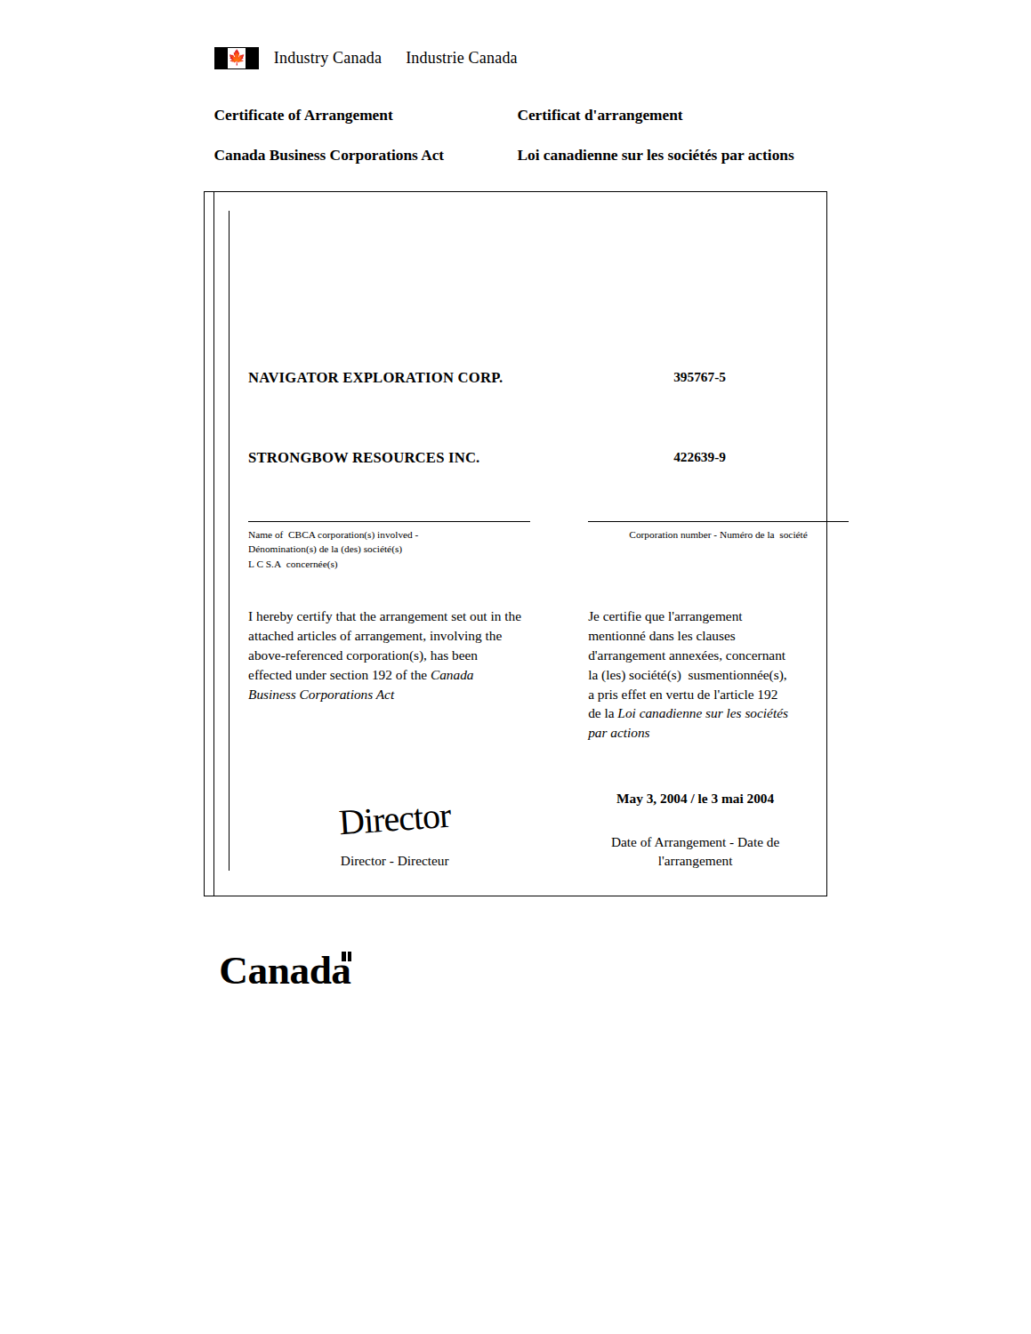🍁 Industry Canada Industrie Canada
Certificate of Arrangement
Certificat d'arrangement
Canada Business Corporations Act
Loi canadienne sur les sociétés par actions
NAVIGATOR EXPLORATION CORP.
395767-5
STRONGBOW RESOURCES INC.
422639-9
Name of CBCA corporation(s) involved -
Dénomination(s) de la (des) société(s)
L C S.A concernée(s)
Corporation number - Numéro de la société
I hereby certify that the arrangement set out in the attached articles of arrangement, involving the above-referenced corporation(s), has been effected under section 192 of the Canada Business Corporations Act
Je certifie que l'arrangement mentionné dans les clauses d'arrangement annexées, concernant la (les) société(s) susmentionnée(s), a pris effet en vertu de l'article 192 de la Loi canadienne sur les sociétés par actions
Director
Director - Directeur
May 3, 2004 / le 3 mai 2004
Date of Arrangement - Date de l'arrangement
Canada